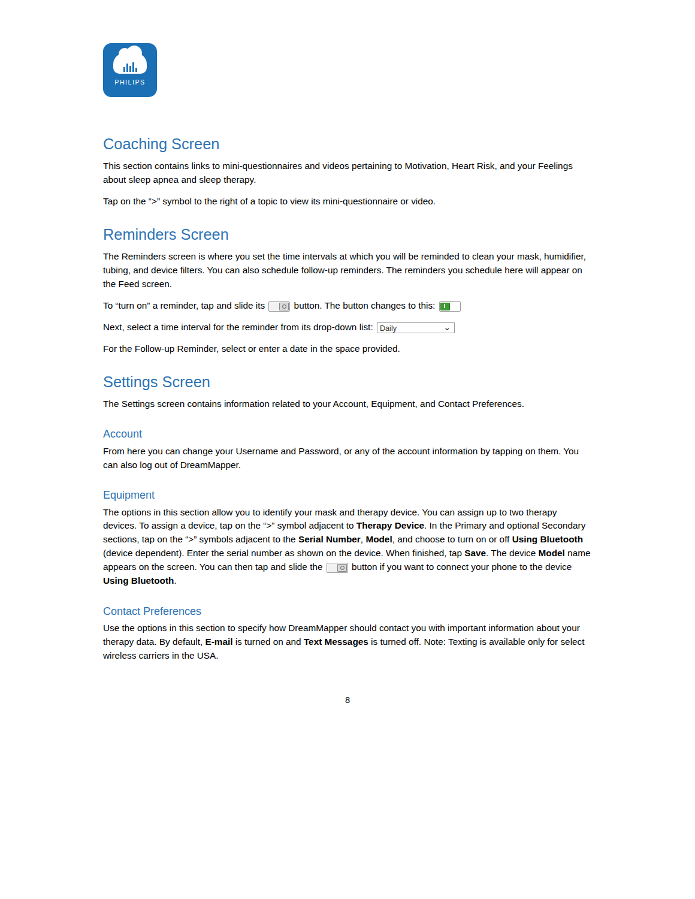PHILIPS
Coaching Screen
This section contains links to mini-questionnaires and videos pertaining to Motivation, Heart Risk, and your Feelings about sleep apnea and sleep therapy.
Tap on the “>” symbol to the right of a topic to view its mini-questionnaire or video.
Reminders Screen
The Reminders screen is where you set the time intervals at which you will be reminded to clean your mask, humidifier, tubing, and device filters. You can also schedule follow-up reminders. The reminders you schedule here will appear on the Feed screen.
To “turn on” a reminder, tap and slide its button. The button changes to this:
Next, select a time interval for the reminder from its drop-down list: Daily
For the Follow-up Reminder, select or enter a date in the space provided.
Settings Screen
The Settings screen contains information related to your Account, Equipment, and Contact Preferences.
Account
From here you can change your Username and Password, or any of the account information by tapping on them. You can also log out of DreamMapper.
Equipment
The options in this section allow you to identify your mask and therapy device. You can assign up to two therapy devices. To assign a device, tap on the “>” symbol adjacent to Therapy Device. In the Primary and optional Secondary sections, tap on the “>” symbols adjacent to the Serial Number, Model, and choose to turn on or off Using Bluetooth (device dependent). Enter the serial number as shown on the device. When finished, tap Save. The device Model name appears on the screen. You can then tap and slide the button if you want to connect your phone to the device Using Bluetooth.
Contact Preferences
Use the options in this section to specify how DreamMapper should contact you with important information about your therapy data. By default, E-mail is turned on and Text Messages is turned off. Note: Texting is available only for select wireless carriers in the USA.
8